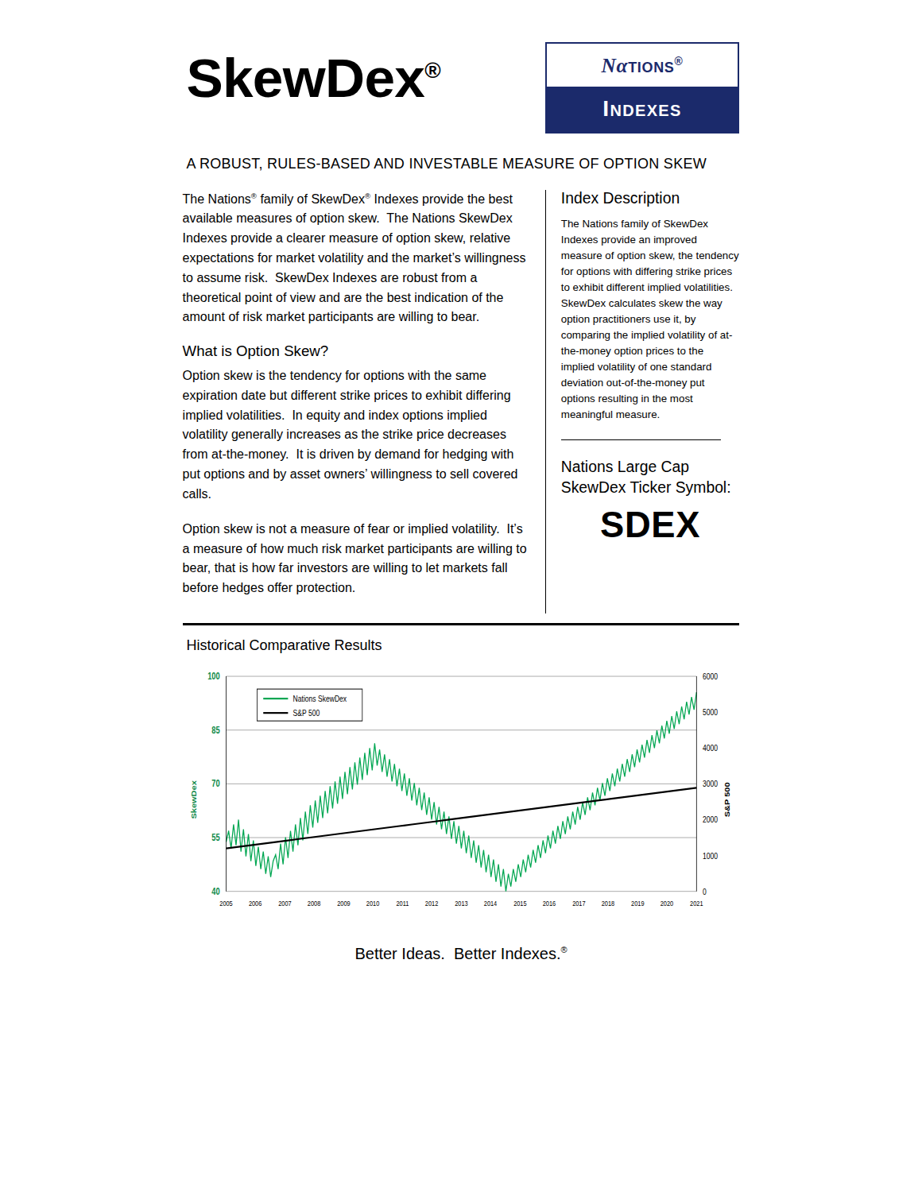SkewDex®
Nαtions®
Indexes
A ROBUST, RULES-BASED AND INVESTABLE MEASURE OF OPTION SKEW
The Nations® family of SkewDex® Indexes provide the best available measures of option skew. The Nations SkewDex Indexes provide a clearer measure of option skew, relative expectations for market volatility and the market’s willingness to assume risk. SkewDex Indexes are robust from a theoretical point of view and are the best indication of the amount of risk market participants are willing to bear.
What is Option Skew?
Option skew is the tendency for options with the same expiration date but different strike prices to exhibit differing implied volatilities. In equity and index options implied volatility generally increases as the strike price decreases from at-the-money. It is driven by demand for hedging with put options and by asset owners’ willingness to sell covered calls.
Option skew is not a measure of fear or implied volatility. It’s a measure of how much risk market participants are willing to bear, that is how far investors are willing to let markets fall before hedges offer protection.
Index Description
The Nations family of SkewDex Indexes provide an improved measure of option skew, the tendency for options with differing strike prices to exhibit different implied volatilities. SkewDex calculates skew the way option practitioners use it, by comparing the implied volatility of at-the-money option prices to the implied volatility of one standard deviation out-of-the-money put options resulting in the most meaningful measure.
Nations Large Cap
SkewDex Ticker Symbol:
SDEX
Historical Comparative Results
100 85 70 55 40 6000 5000 4000 3000 2000 1000 0 SkewDex S&P 500 2005 2006 2007 2008 2009 2010 2011 2012 2013 2014 2015 2016 2017 2018 2019 2020 2021 Nations SkewDex S&P 500
Better Ideas. Better Indexes.®